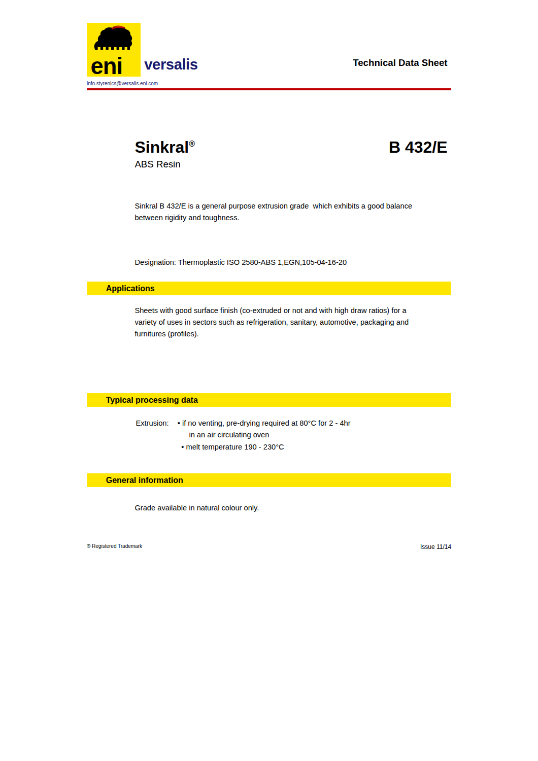eni
versalis
info.styrenics@versalis.eni.com
Technical Data Sheet
Sinkral® B 432/E
ABS Resin
Sinkral B 432/E is a general purpose extrusion grade which exhibits a good balance between rigidity and toughness.
Designation: Thermoplastic ISO 2580-ABS 1,EGN,105-04-16-20
Applications
Sheets with good surface finish (co-extruded or not and with high draw ratios) for a variety of uses in sectors such as refrigeration, sanitary, automotive, packaging and furnitures (profiles).
Typical processing data
| Extrusion: | • if no venting, pre-drying required at 80°C for 2 - 4hr in an air circulating oven • melt temperature 190 - 230°C |
General information
Grade available in natural colour only.
® Registered Trademark
Issue 11/14